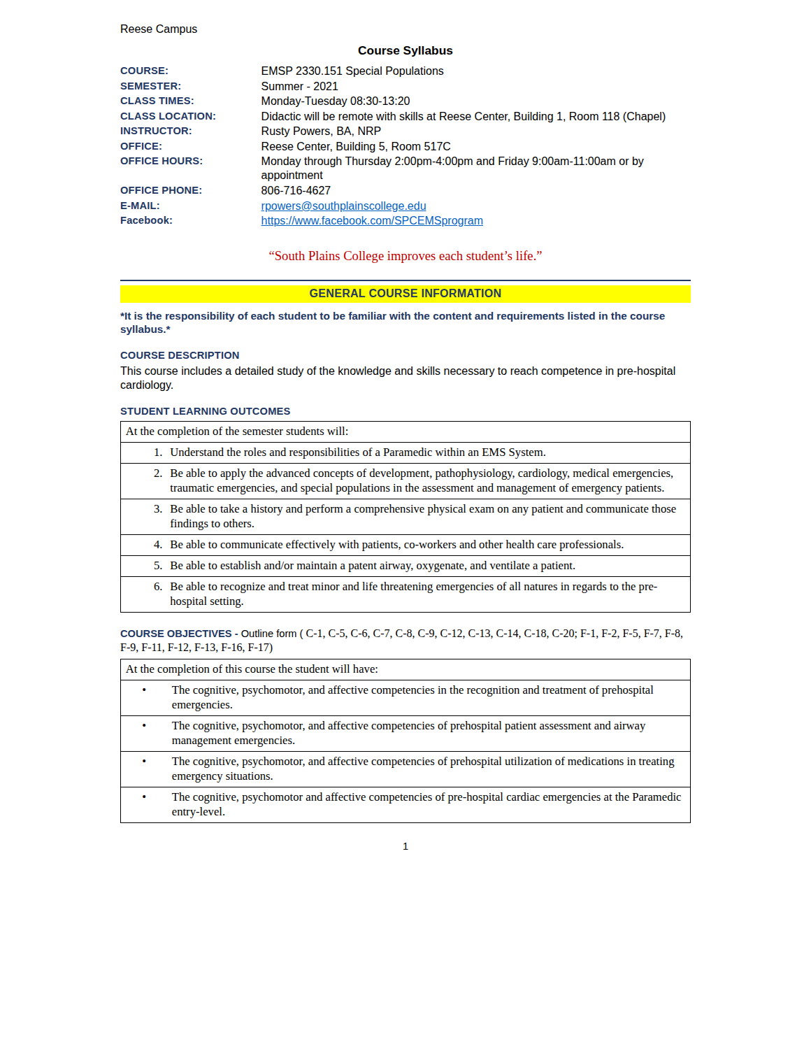Reese Campus
Course Syllabus
| COURSE: | EMSP 2330.151 Special Populations |
| SEMESTER: | Summer - 2021 |
| CLASS TIMES: | Monday-Tuesday 08:30-13:20 |
| CLASS LOCATION: | Didactic will be remote with skills at Reese Center, Building 1, Room 118 (Chapel) |
| INSTRUCTOR: | Rusty Powers, BA, NRP |
| OFFICE: | Reese Center, Building 5, Room 517C |
| OFFICE HOURS: | Monday through Thursday 2:00pm-4:00pm and Friday 9:00am-11:00am or by appointment |
| OFFICE PHONE: | 806-716-4627 |
| E-MAIL: | rpowers@southplainscollege.edu |
| Facebook: | https://www.facebook.com/SPCEMSprogram |
“South Plains College improves each student’s life.”
GENERAL COURSE INFORMATION
*It is the responsibility of each student to be familiar with the content and requirements listed in the course syllabus.*
Course Description
This course includes a detailed study of the knowledge and skills necessary to reach competence in pre-hospital cardiology.
Student Learning Outcomes
| At the completion of the semester students will: |
| 1. | Understand the roles and responsibilities of a Paramedic within an EMS System. |
| 2. | Be able to apply the advanced concepts of development, pathophysiology, cardiology, medical emergencies, traumatic emergencies, and special populations in the assessment and management of emergency patients. |
| 3. | Be able to take a history and perform a comprehensive physical exam on any patient and communicate those findings to others. |
| 4. | Be able to communicate effectively with patients, co-workers and other health care professionals. |
| 5. | Be able to establish and/or maintain a patent airway, oxygenate, and ventilate a patient. |
| 6. | Be able to recognize and treat minor and life threatening emergencies of all natures in regards to the pre-hospital setting. |
Course Objectives - Outline form ( C-1, C-5, C-6, C-7, C-8, C-9, C-12, C-13, C-14, C-18, C-20; F-1, F-2, F-5, F-7, F-8, F-9, F-11, F-12, F-13, F-16, F-17)
| At the completion of this course the student will have: |
| • | The cognitive, psychomotor, and affective competencies in the recognition and treatment of prehospital emergencies. |
| • | The cognitive, psychomotor, and affective competencies of prehospital patient assessment and airway management emergencies. |
| • | The cognitive, psychomotor, and affective competencies of prehospital utilization of medications in treating emergency situations. |
| • | The cognitive, psychomotor and affective competencies of pre-hospital cardiac emergencies at the Paramedic entry-level. |
1